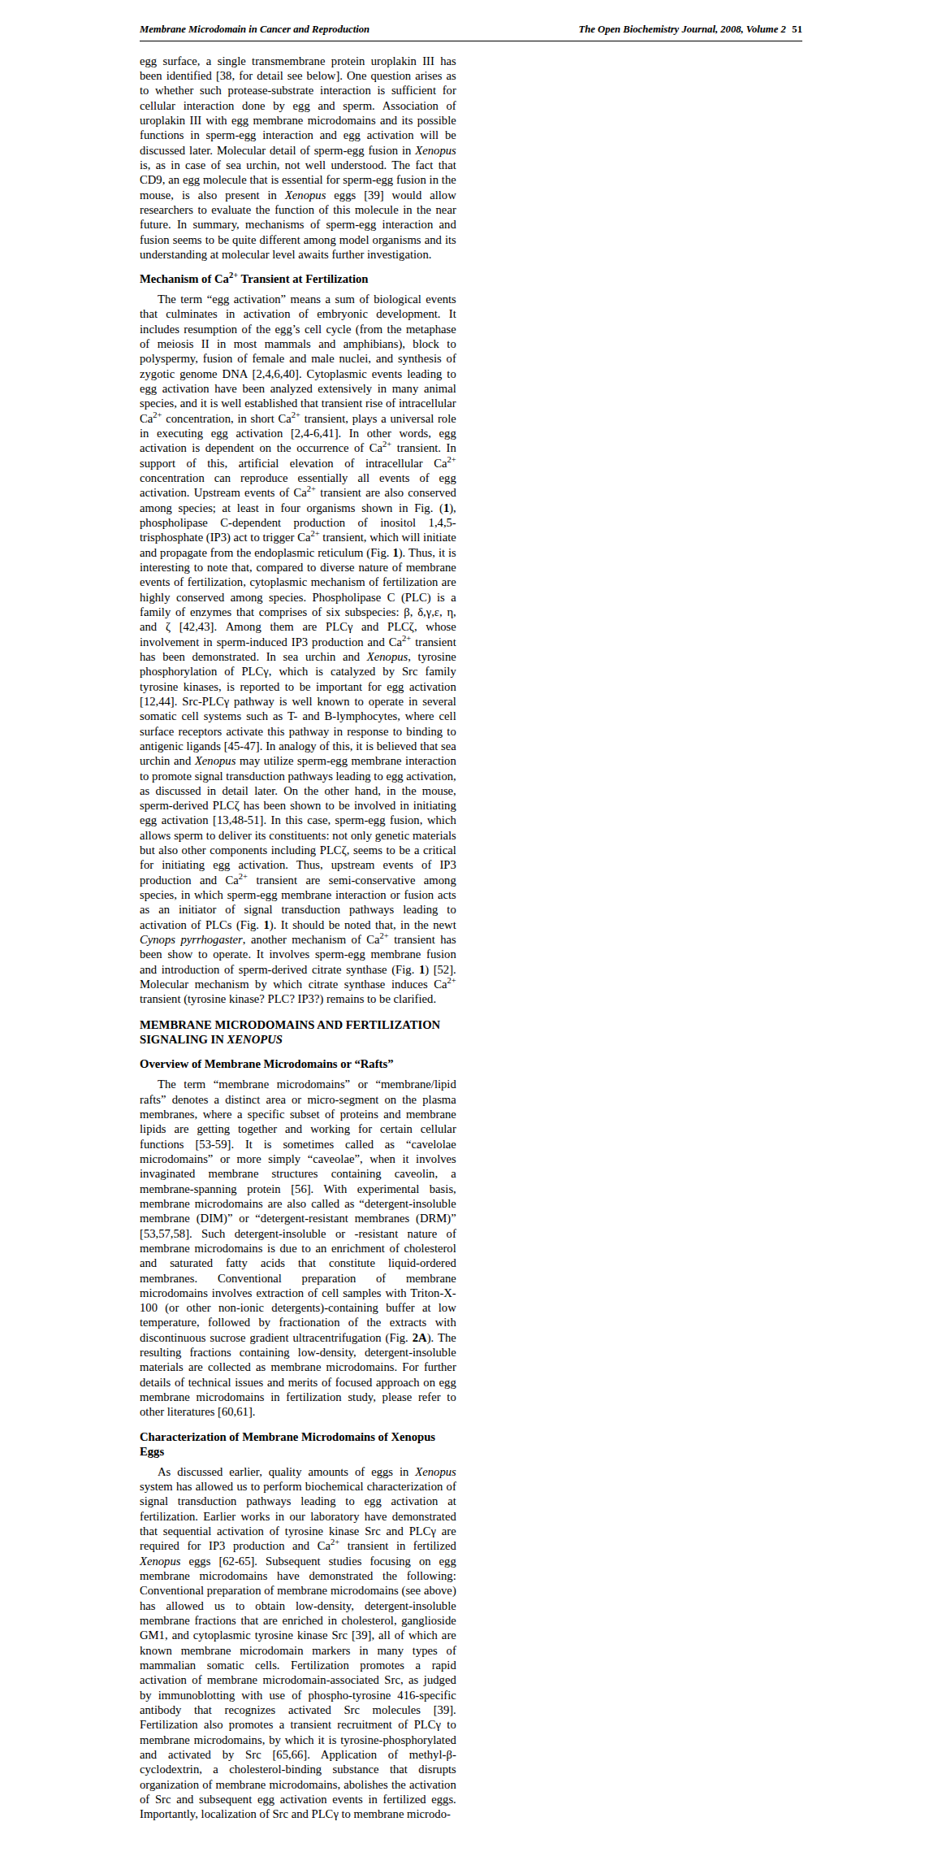Membrane Microdomain in Cancer and Reproduction The Open Biochemistry Journal, 2008, Volume 251
egg surface, a single transmembrane protein uroplakin III has been identified [38, for detail see below]. One question arises as to whether such protease-substrate interaction is sufficient for cellular interaction done by egg and sperm. Association of uroplakin III with egg membrane microdomains and its possible functions in sperm-egg interaction and egg activation will be discussed later. Molecular detail of sperm-egg fusion in Xenopus is, as in case of sea urchin, not well understood. The fact that CD9, an egg molecule that is essential for sperm-egg fusion in the mouse, is also present in Xenopus eggs [39] would allow researchers to evaluate the function of this molecule in the near future. In summary, mechanisms of sperm-egg interaction and fusion seems to be quite different among model organisms and its understanding at molecular level awaits further investigation.
Mechanism of Ca2+ Transient at Fertilization
The term “egg activation” means a sum of biological events that culminates in activation of embryonic development. It includes resumption of the egg’s cell cycle (from the metaphase of meiosis II in most mammals and amphibians), block to polyspermy, fusion of female and male nuclei, and synthesis of zygotic genome DNA [2,4,6,40]. Cytoplasmic events leading to egg activation have been analyzed extensively in many animal species, and it is well established that transient rise of intracellular Ca2+ concentration, in short Ca2+ transient, plays a universal role in executing egg activation [2,4-6,41]. In other words, egg activation is dependent on the occurrence of Ca2+ transient. In support of this, artificial elevation of intracellular Ca2+ concentration can reproduce essentially all events of egg activation. Upstream events of Ca2+ transient are also conserved among species; at least in four organisms shown in Fig. (1), phospholipase C-dependent production of inositol 1,4,5-trisphosphate (IP3) act to trigger Ca2+ transient, which will initiate and propagate from the endoplasmic reticulum (Fig. 1). Thus, it is interesting to note that, compared to diverse nature of membrane events of fertilization, cytoplasmic mechanism of fertilization are highly conserved among species. Phospholipase C (PLC) is a family of enzymes that comprises of six subspecies: β, δ,γ,ε, η, and ζ [42,43]. Among them are PLCγ and PLCζ, whose involvement in sperm-induced IP3 production and Ca2+ transient has been demonstrated. In sea urchin and Xenopus, tyrosine phosphorylation of PLCγ, which is catalyzed by Src family tyrosine kinases, is reported to be important for egg activation [12,44]. Src-PLCγ pathway is well known to operate in several somatic cell systems such as T- and B-lymphocytes, where cell surface receptors activate this pathway in response to binding to antigenic ligands [45-47]. In analogy of this, it is believed that sea urchin and Xenopus may utilize sperm-egg membrane interaction to promote signal transduction pathways leading to egg activation, as discussed in detail later. On the other hand, in the mouse, sperm-derived PLCζ has been shown to be involved in initiating egg activation [13,48-51]. In this case, sperm-egg fusion, which allows sperm to deliver its constituents: not only genetic materials but also other components including PLCζ, seems to be a critical for initiating egg activation. Thus, upstream events of IP3 production and Ca2+ transient are semi-conservative among species, in which sperm-egg membrane interaction or fusion acts as an initiator of signal transduction pathways leading to activation of PLCs (Fig. 1). It should be noted that, in the newt Cynops pyrrhogaster, another mechanism of Ca2+ transient has been show to operate. It involves sperm-egg membrane fusion and introduction of sperm-derived citrate synthase (Fig. 1) [52]. Molecular mechanism by which citrate synthase induces Ca2+ transient (tyrosine kinase? PLC? IP3?) remains to be clarified.
Membrane Microdomains and Fertilization Signaling in Xenopus
Overview of Membrane Microdomains or “Rafts”
The term “membrane microdomains” or “membrane/lipid rafts” denotes a distinct area or micro-segment on the plasma membranes, where a specific subset of proteins and membrane lipids are getting together and working for certain cellular functions [53-59]. It is sometimes called as “cavelolae microdomains” or more simply “caveolae”, when it involves invaginated membrane structures containing caveolin, a membrane-spanning protein [56]. With experimental basis, membrane microdomains are also called as “detergent-insoluble membrane (DIM)” or “detergent-resistant membranes (DRM)” [53,57,58]. Such detergent-insoluble or -resistant nature of membrane microdomains is due to an enrichment of cholesterol and saturated fatty acids that constitute liquid-ordered membranes. Conventional preparation of membrane microdomains involves extraction of cell samples with Triton-X-100 (or other non-ionic detergents)-containing buffer at low temperature, followed by fractionation of the extracts with discontinuous sucrose gradient ultracentrifugation (Fig. 2A). The resulting fractions containing low-density, detergent-insoluble materials are collected as membrane microdomains. For further details of technical issues and merits of focused approach on egg membrane microdomains in fertilization study, please refer to other literatures [60,61].
Characterization of Membrane Microdomains of Xenopus Eggs
As discussed earlier, quality amounts of eggs in Xenopus system has allowed us to perform biochemical characterization of signal transduction pathways leading to egg activation at fertilization. Earlier works in our laboratory have demonstrated that sequential activation of tyrosine kinase Src and PLCγ are required for IP3 production and Ca2+ transient in fertilized Xenopus eggs [62-65]. Subsequent studies focusing on egg membrane microdomains have demonstrated the following: Conventional preparation of membrane microdomains (see above) has allowed us to obtain low-density, detergent-insoluble membrane fractions that are enriched in cholesterol, ganglioside GM1, and cytoplasmic tyrosine kinase Src [39], all of which are known membrane microdomain markers in many types of mammalian somatic cells. Fertilization promotes a rapid activation of membrane microdomain-associated Src, as judged by immunoblotting with use of phospho-tyrosine 416-specific antibody that recognizes activated Src molecules [39]. Fertilization also promotes a transient recruitment of PLCγ to membrane microdomains, by which it is tyrosine-phosphorylated and activated by Src [65,66]. Application of methyl-β-cyclodextrin, a cholesterol-binding substance that disrupts organization of membrane microdomains, abolishes the activation of Src and subsequent egg activation events in fertilized eggs. Importantly, localization of Src and PLCγ to membrane microdo-